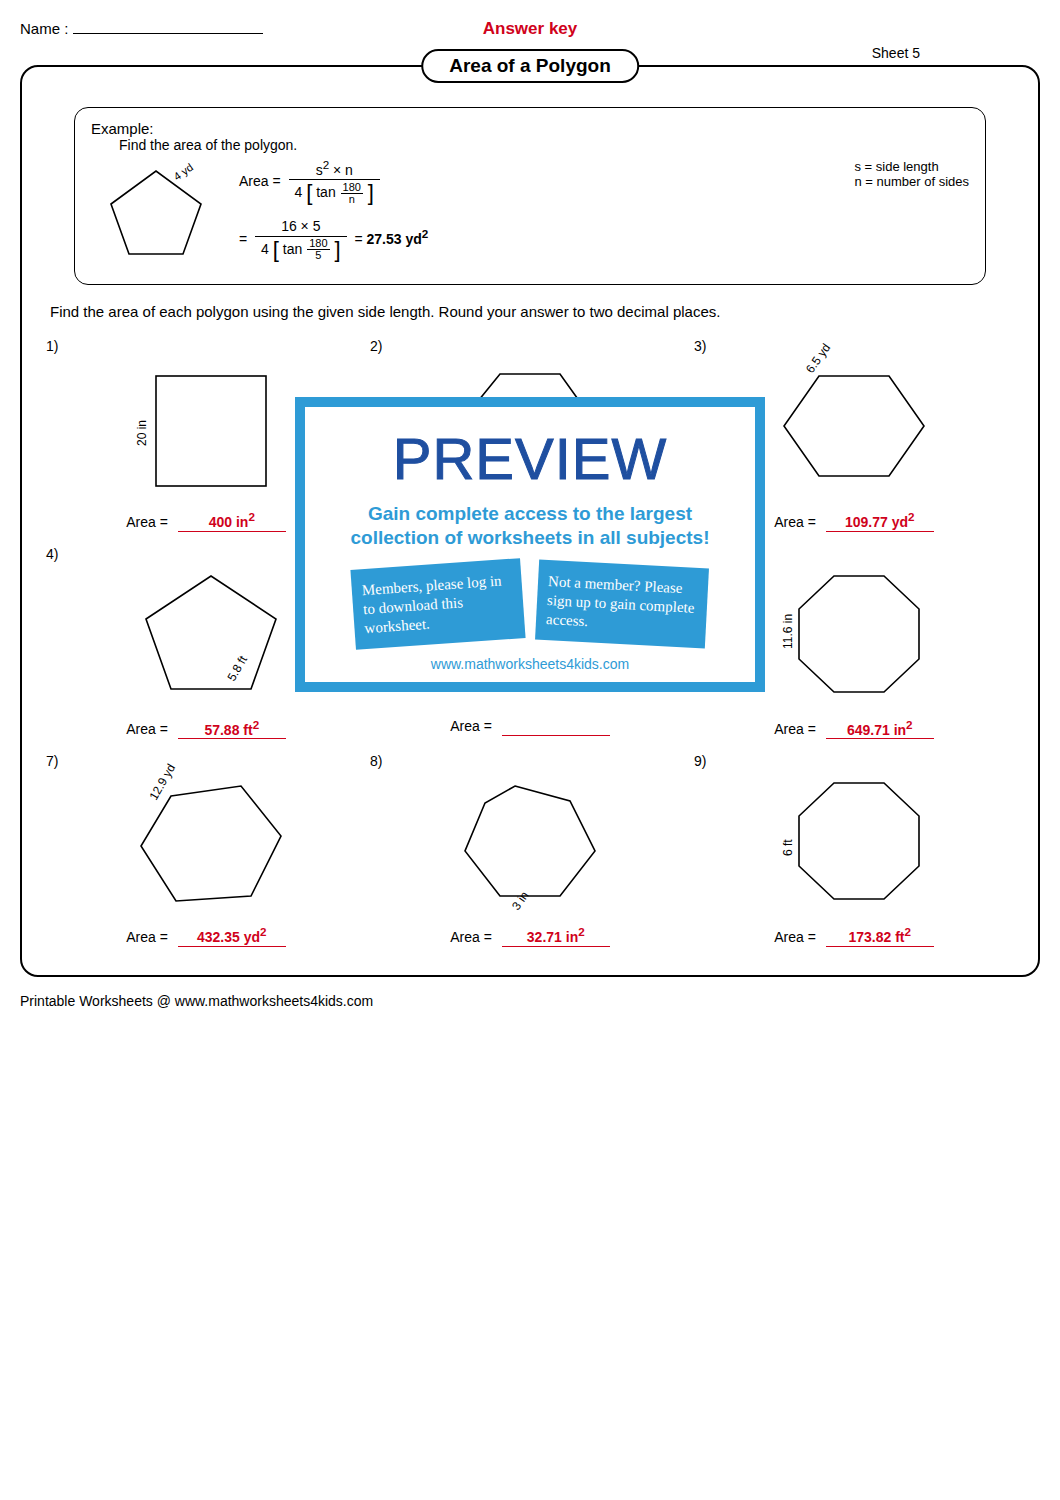Name :
Answer key
Sheet 5
Area of a Polygon
Example:
Find the area of the polygon.
4 yd
Area = s2 × n 4 [ tan 180 n ]
= 16 × 5 4 [ tan 1805 ] = 27.53 yd2
s = side length
n = number of sides
Find the area of each polygon using the given side length. Round your answer to two decimal places.
| 1) 20 in Area = 400 in 2 | 2) Area = | 3) 6.5 yd Area = 109.77 yd 2 |
| 4) 5.8 ft Area = 57.88 ft 2 | 5) Area = | 6) 11.6 in Area = 649.71 in 2 |
| 7) 12.9 yd Area = 432.35 yd 2 | 8) 3 in Area = 32.71 in 2 | 9) 6 ft Area = 173.82 ft 2 |
PREVIEW
Gain complete access to the largest collection of worksheets in all subjects!
Members, please log in to download this worksheet.
Not a member? Please sign up to gain complete access.
www.mathworksheets4kids.com
Printable Worksheets @ www.mathworksheets4kids.com